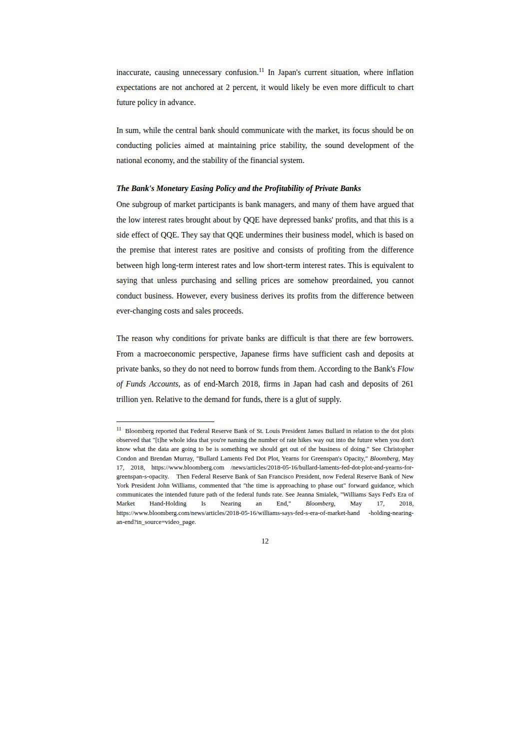inaccurate, causing unnecessary confusion.11 In Japan's current situation, where inflation expectations are not anchored at 2 percent, it would likely be even more difficult to chart future policy in advance.
In sum, while the central bank should communicate with the market, its focus should be on conducting policies aimed at maintaining price stability, the sound development of the national economy, and the stability of the financial system.
The Bank's Monetary Easing Policy and the Profitability of Private Banks
One subgroup of market participants is bank managers, and many of them have argued that the low interest rates brought about by QQE have depressed banks' profits, and that this is a side effect of QQE. They say that QQE undermines their business model, which is based on the premise that interest rates are positive and consists of profiting from the difference between high long-term interest rates and low short-term interest rates. This is equivalent to saying that unless purchasing and selling prices are somehow preordained, you cannot conduct business. However, every business derives its profits from the difference between ever-changing costs and sales proceeds.
The reason why conditions for private banks are difficult is that there are few borrowers. From a macroeconomic perspective, Japanese firms have sufficient cash and deposits at private banks, so they do not need to borrow funds from them. According to the Bank's Flow of Funds Accounts, as of end-March 2018, firms in Japan had cash and deposits of 261 trillion yen. Relative to the demand for funds, there is a glut of supply.
11 Bloomberg reported that Federal Reserve Bank of St. Louis President James Bullard in relation to the dot plots observed that "[t]he whole idea that you're naming the number of rate hikes way out into the future when you don't know what the data are going to be is something we should get out of the business of doing." See Christopher Condon and Brendan Murray, "Bullard Laments Fed Dot Plot, Yearns for Greenspan's Opacity," Bloomberg, May 17, 2018, https://www.bloomberg.com /news/articles/2018-05-16/bullard-laments-fed-dot-plot-and-yearns-for-greenspan-s-opacity. Then Federal Reserve Bank of San Francisco President, now Federal Reserve Bank of New York President John Williams, commented that "the time is approaching to phase out" forward guidance, which communicates the intended future path of the federal funds rate. See Jeanna Smialek, "Williams Says Fed's Era of Market Hand-Holding Is Nearing an End," Bloomberg, May 17, 2018, https://www.bloomberg.com/news/articles/2018-05-16/williams-says-fed-s-era-of-market-hand -holding-nearing-an-end?in_source=video_page.
12